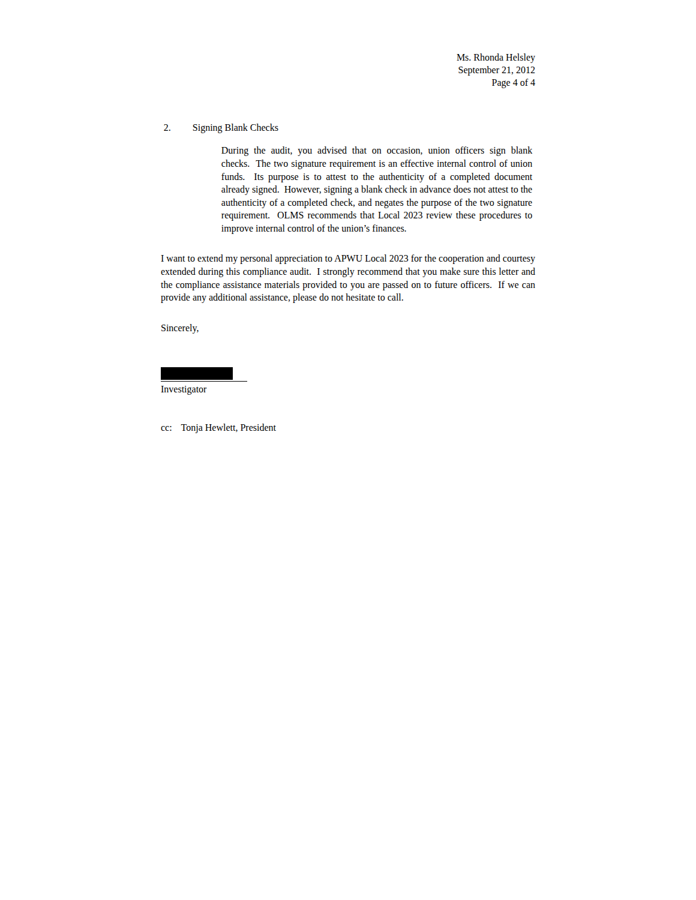Ms. Rhonda Helsley
September 21, 2012
Page 4 of 4
2.
Signing Blank Checks
During the audit, you advised that on occasion, union officers sign blank checks. The two signature requirement is an effective internal control of union funds. Its purpose is to attest to the authenticity of a completed document already signed. However, signing a blank check in advance does not attest to the authenticity of a completed check, and negates the purpose of the two signature requirement. OLMS recommends that Local 2023 review these procedures to improve internal control of the union’s finances.
I want to extend my personal appreciation to APWU Local 2023 for the cooperation and courtesy extended during this compliance audit. I strongly recommend that you make sure this letter and the compliance assistance materials provided to you are passed on to future officers. If we can provide any additional assistance, please do not hesitate to call.
Sincerely,
Investigator
cc: Tonja Hewlett, President